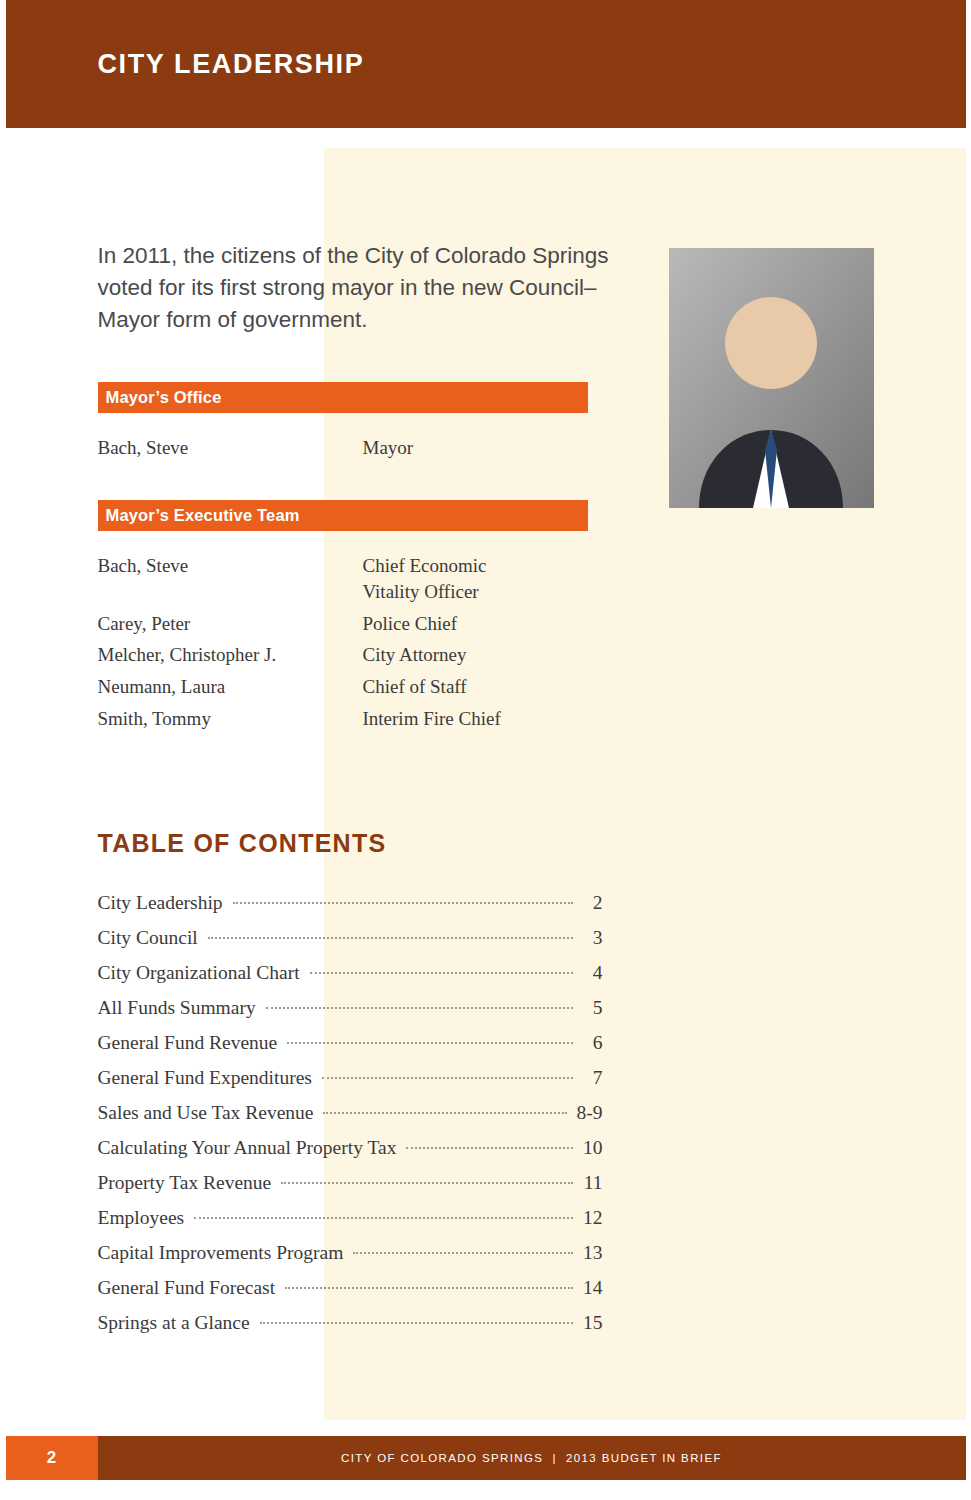CITY LEADERSHIP
In 2011, the citizens of the City of Colorado Springs voted for its first strong mayor in the new Council–Mayor form of government.
Mayor’s Office
| Bach, Steve | Mayor |
Mayor’s Executive Team
| Bach, Steve | Chief Economic Vitality Officer |
| Carey, Peter | Police Chief |
| Melcher, Christopher J. | City Attorney |
| Neumann, Laura | Chief of Staff |
| Smith, Tommy | Interim Fire Chief |
TABLE OF CONTENTS
City Leadership 2
City Council 3
City Organizational Chart 4
All Funds Summary 5
General Fund Revenue 6
General Fund Expenditures 7
Sales and Use Tax Revenue 8‑9
Calculating Your Annual Property Tax 10
Property Tax Revenue 11
Employees 12
Capital Improvements Program 13
General Fund Forecast 14
Springs at a Glance 15
2
City of Colorado Springs | 2013 Budget in Brief